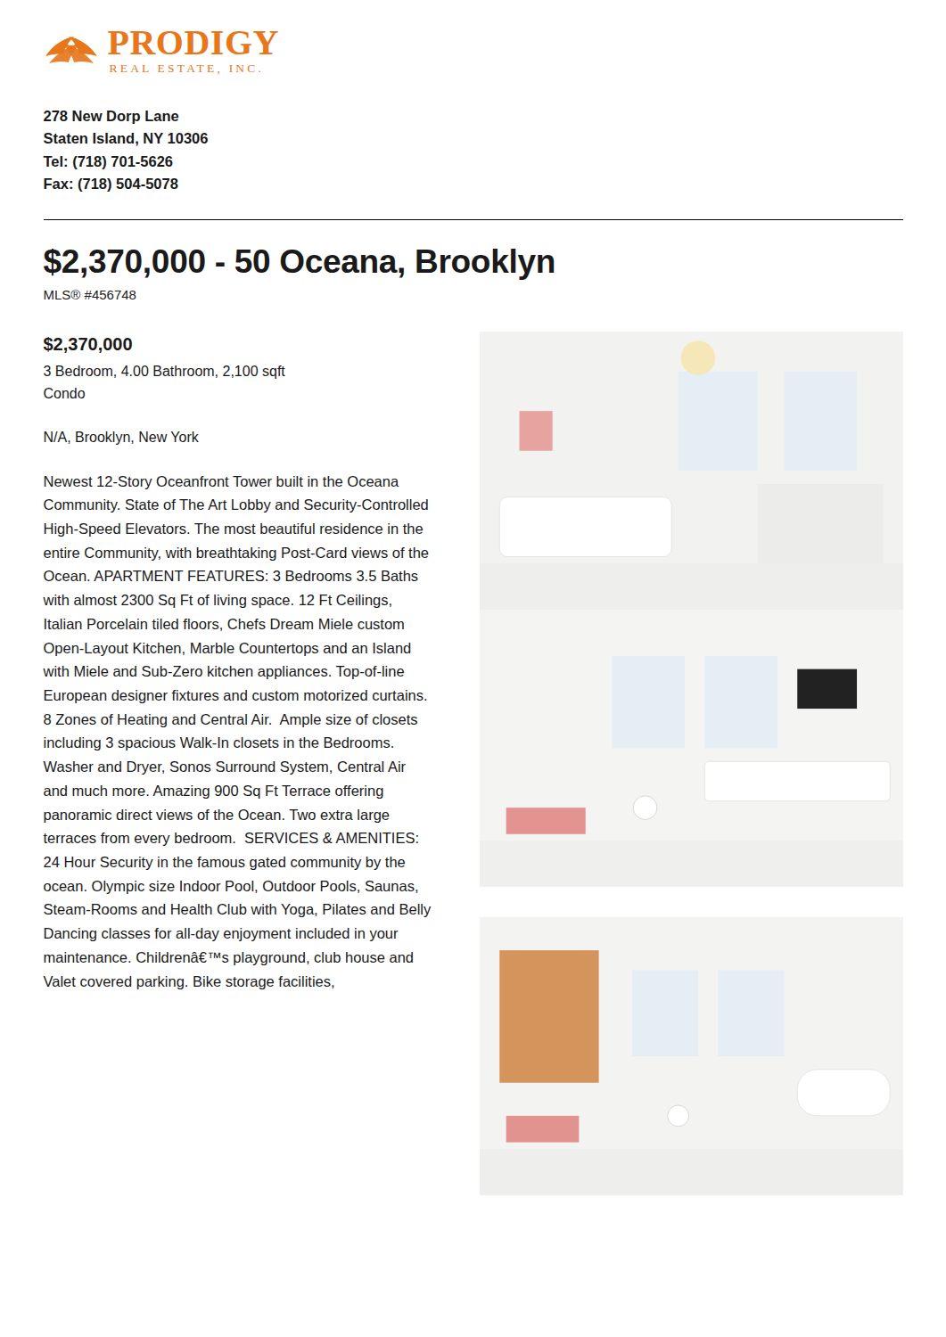PRODIGY REAL ESTATE, INC.
278 New Dorp Lane
Staten Island, NY 10306
Tel: (718) 701-5626
Fax: (718) 504-5078
$2,370,000 - 50 Oceana, Brooklyn
MLS® #456748
$2,370,000
3 Bedroom, 4.00 Bathroom, 2,100 sqft
Condo
N/A, Brooklyn, New York
Newest 12-Story Oceanfront Tower built in the Oceana Community. State of The Art Lobby and Security-Controlled High-Speed Elevators. The most beautiful residence in the entire Community, with breathtaking Post-Card views of the Ocean. APARTMENT FEATURES: 3 Bedrooms 3.5 Baths with almost 2300 Sq Ft of living space. 12 Ft Ceilings, Italian Porcelain tiled floors, Chefs Dream Miele custom Open-Layout Kitchen, Marble Countertops and an Island with Miele and Sub-Zero kitchen appliances. Top-of-line European designer fixtures and custom motorized curtains. 8 Zones of Heating and Central Air. Ample size of closets including 3 spacious Walk-In closets in the Bedrooms. Washer and Dryer, Sonos Surround System, Central Air and much more. Amazing 900 Sq Ft Terrace offering panoramic direct views of the Ocean. Two extra large terraces from every bedroom. SERVICES & AMENITIES: 24 Hour Security in the famous gated community by the ocean. Olympic size Indoor Pool, Outdoor Pools, Saunas, Steam-Rooms and Health Club with Yoga, Pilates and Belly Dancing classes for all-day enjoyment included in your maintenance. Childrenâ€™s playground, club house and Valet covered parking. Bike storage facilities,